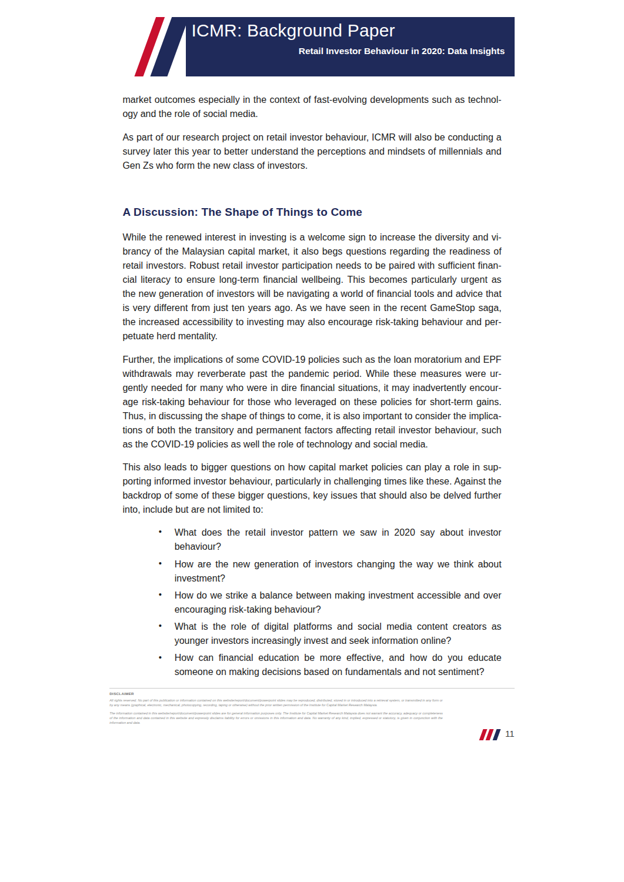ICMR: Background Paper
Retail Investor Behaviour in 2020: Data Insights
market outcomes especially in the context of fast-evolving developments such as technology and the role of social media.
As part of our research project on retail investor behaviour, ICMR will also be conducting a survey later this year to better understand the perceptions and mindsets of millennials and Gen Zs who form the new class of investors.
A Discussion: The Shape of Things to Come
While the renewed interest in investing is a welcome sign to increase the diversity and vibrancy of the Malaysian capital market, it also begs questions regarding the readiness of retail investors. Robust retail investor participation needs to be paired with sufficient financial literacy to ensure long-term financial wellbeing. This becomes particularly urgent as the new generation of investors will be navigating a world of financial tools and advice that is very different from just ten years ago. As we have seen in the recent GameStop saga, the increased accessibility to investing may also encourage risk-taking behaviour and perpetuate herd mentality.
Further, the implications of some COVID-19 policies such as the loan moratorium and EPF withdrawals may reverberate past the pandemic period. While these measures were urgently needed for many who were in dire financial situations, it may inadvertently encourage risk-taking behaviour for those who leveraged on these policies for short-term gains. Thus, in discussing the shape of things to come, it is also important to consider the implications of both the transitory and permanent factors affecting retail investor behaviour, such as the COVID-19 policies as well the role of technology and social media.
This also leads to bigger questions on how capital market policies can play a role in supporting informed investor behaviour, particularly in challenging times like these. Against the backdrop of some of these bigger questions, key issues that should also be delved further into, include but are not limited to:
What does the retail investor pattern we saw in 2020 say about investor behaviour?
How are the new generation of investors changing the way we think about investment?
How do we strike a balance between making investment accessible and over encouraging risk-taking behaviour?
What is the role of digital platforms and social media content creators as younger investors increasingly invest and seek information online?
How can financial education be more effective, and how do you educate someone on making decisions based on fundamentals and not sentiment?
DISCLAIMER
All rights reserved. No part of this publication or information contained on this website/report/document/powerpoint slides may be reproduced, distributed, stored in or introduced into a retrieval system, or transmitted in any form or by any means (graphical, electronic, mechanical, photocopying, recording, taping or otherwise) without the prior written permission of the Institute for Capital Market Research Malaysia.
The information contained in this website/report/document/powerpoint slides are for general information purposes only. The Institute for Capital Market Research Malaysia does not warrant the accuracy, adequacy or completeness of the information and data contained in this website and expressly disclaims liability for errors or omissions in this information and data. No warranty of any kind, implied, expressed or statutory, is given in conjunction with the information and data.
11